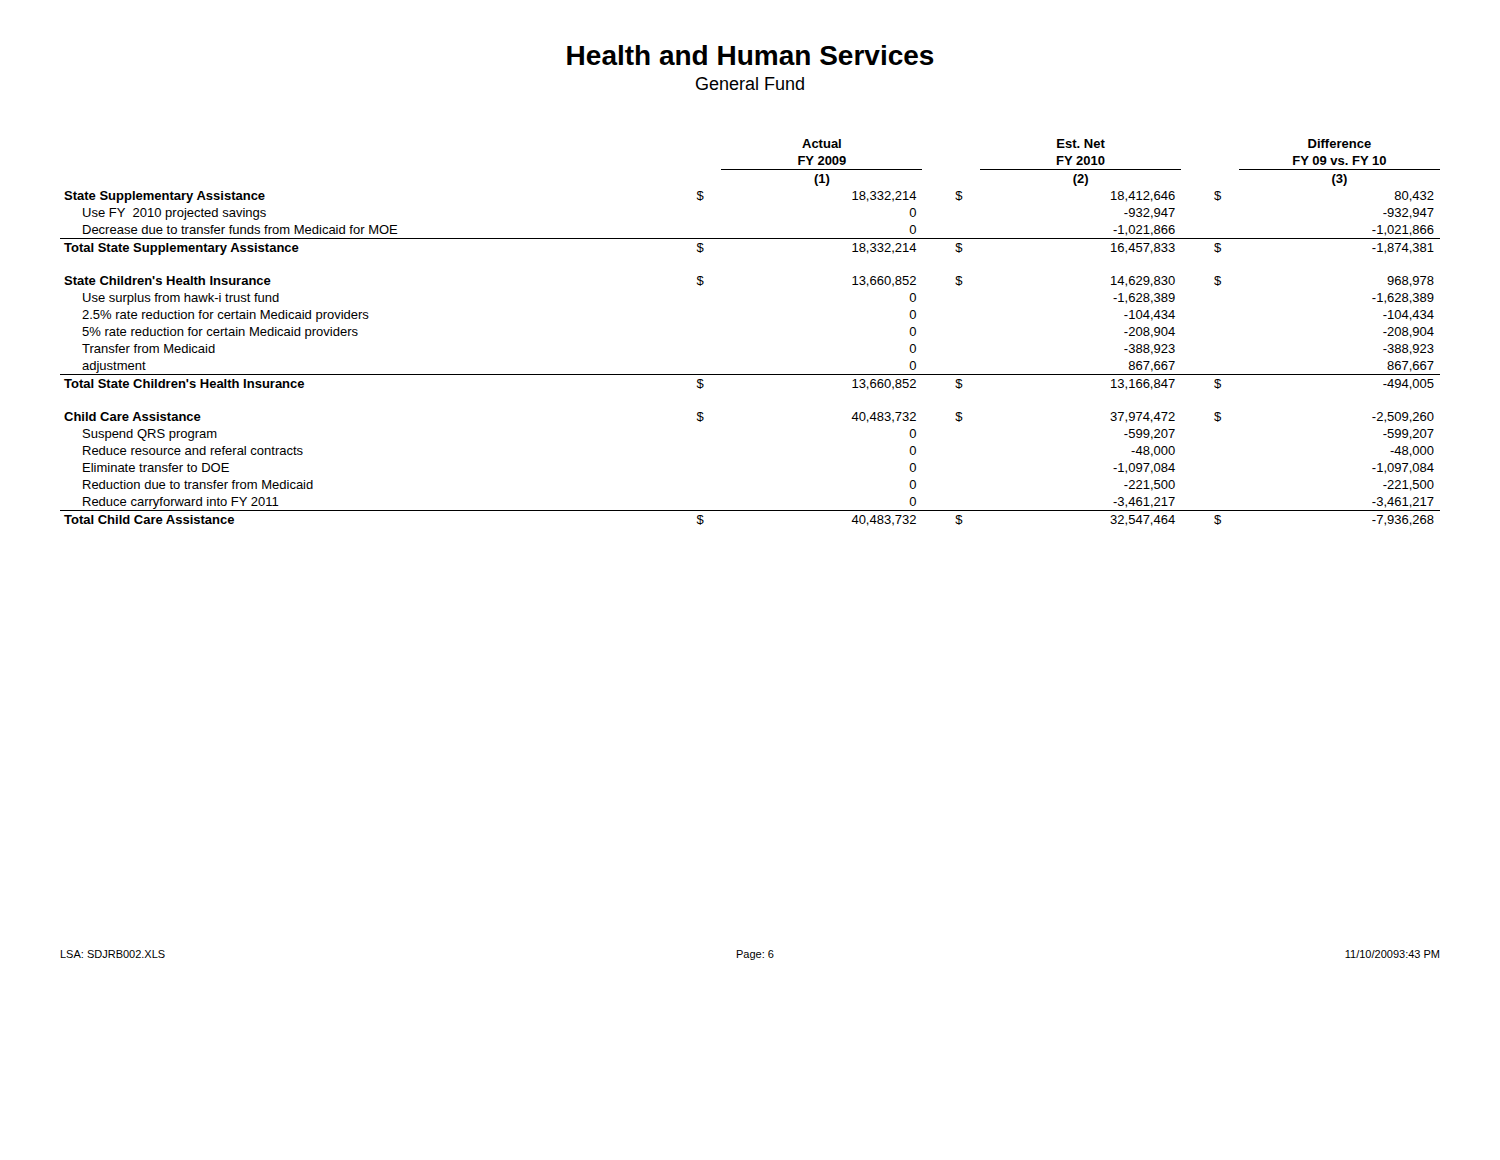Health and Human Services
General Fund
| | | Actual | | | Est. Net | | | Difference |
| --- | --- | --- | --- | --- | --- | --- | --- | --- |
| | | FY 2009 | | | FY 2010 | | | FY 09 vs. FY 10 |
| | | (1) | | | (2) | | | (3) |
| State Supplementary Assistance | $ | 18,332,214 | | $ | 18,412,646 | | $ | 80,432 |
| Use FY 2010 projected savings | | 0 | | | -932,947 | | | -932,947 |
| Decrease due to transfer funds from Medicaid for MOE | | 0 | | | -1,021,866 | | | -1,021,866 |
| Total State Supplementary Assistance | $ | 18,332,214 | | $ | 16,457,833 | | $ | -1,874,381 |
| State Children's Health Insurance | $ | 13,660,852 | | $ | 14,629,830 | | $ | 968,978 |
| Use surplus from hawk-i trust fund | | 0 | | | -1,628,389 | | | -1,628,389 |
| 2.5% rate reduction for certain Medicaid providers | | 0 | | | -104,434 | | | -104,434 |
| 5% rate reduction for certain Medicaid providers | | 0 | | | -208,904 | | | -208,904 |
| Transfer from Medicaid | | 0 | | | -388,923 | | | -388,923 |
| adjustment | | 0 | | | 867,667 | | | 867,667 |
| Total State Children's Health Insurance | $ | 13,660,852 | | $ | 13,166,847 | | $ | -494,005 |
| Child Care Assistance | $ | 40,483,732 | | $ | 37,974,472 | | $ | -2,509,260 |
| Suspend QRS program | | 0 | | | -599,207 | | | -599,207 |
| Reduce resource and referal contracts | | 0 | | | -48,000 | | | -48,000 |
| Eliminate transfer to DOE | | 0 | | | -1,097,084 | | | -1,097,084 |
| Reduction due to transfer from Medicaid | | 0 | | | -221,500 | | | -221,500 |
| Reduce carryforward into FY 2011 | | 0 | | | -3,461,217 | | | -3,461,217 |
| Total Child Care Assistance | $ | 40,483,732 | | $ | 32,547,464 | | $ | -7,936,268 |
LSA: SDJRB002.XLS Page: 6 11/10/20093:43 PM